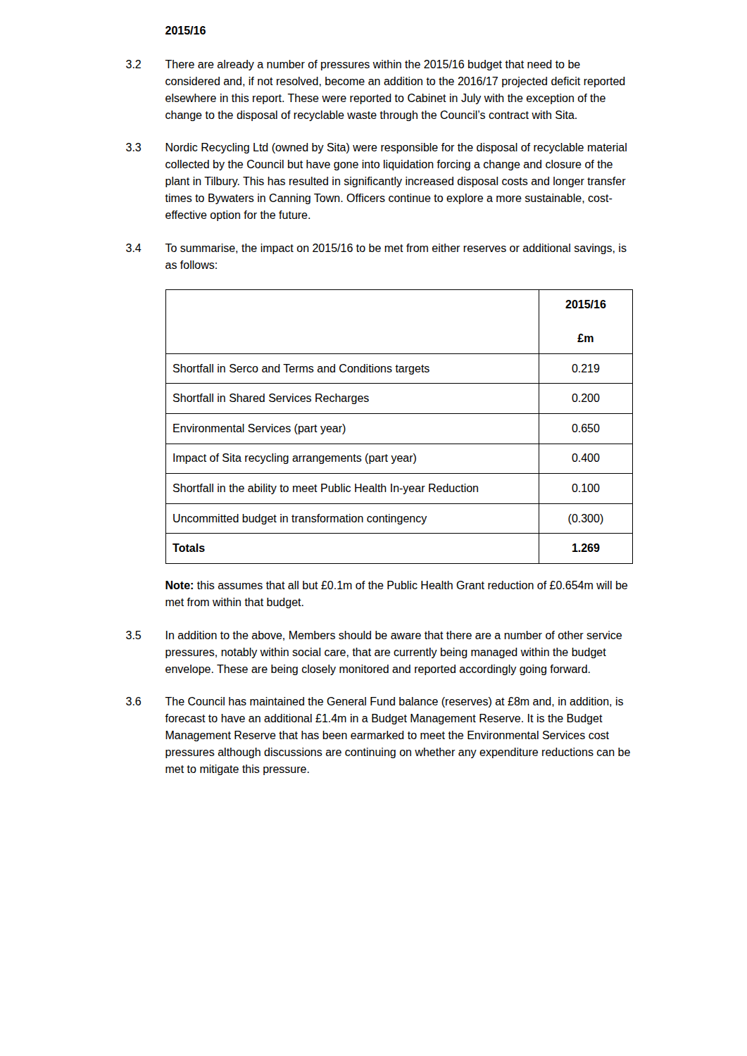2015/16
3.2
There are already a number of pressures within the 2015/16 budget that need to be considered and, if not resolved, become an addition to the 2016/17 projected deficit reported elsewhere in this report. These were reported to Cabinet in July with the exception of the change to the disposal of recyclable waste through the Council’s contract with Sita.
3.3
Nordic Recycling Ltd (owned by Sita) were responsible for the disposal of recyclable material collected by the Council but have gone into liquidation forcing a change and closure of the plant in Tilbury. This has resulted in significantly increased disposal costs and longer transfer times to Bywaters in Canning Town. Officers continue to explore a more sustainable, cost-effective option for the future.
3.4
To summarise, the impact on 2015/16 to be met from either reserves or additional savings, is as follows:
| | 2015/16 £m |
| --- | --- |
| Shortfall in Serco and Terms and Conditions targets | 0.219 |
| Shortfall in Shared Services Recharges | 0.200 |
| Environmental Services (part year) | 0.650 |
| Impact of Sita recycling arrangements (part year) | 0.400 |
| Shortfall in the ability to meet Public Health In-year Reduction | 0.100 |
| Uncommitted budget in transformation contingency | (0.300) |
| Totals | 1.269 |
Note: this assumes that all but £0.1m of the Public Health Grant reduction of £0.654m will be met from within that budget.
3.5
In addition to the above, Members should be aware that there are a number of other service pressures, notably within social care, that are currently being managed within the budget envelope. These are being closely monitored and reported accordingly going forward.
3.6
The Council has maintained the General Fund balance (reserves) at £8m and, in addition, is forecast to have an additional £1.4m in a Budget Management Reserve. It is the Budget Management Reserve that has been earmarked to meet the Environmental Services cost pressures although discussions are continuing on whether any expenditure reductions can be met to mitigate this pressure.